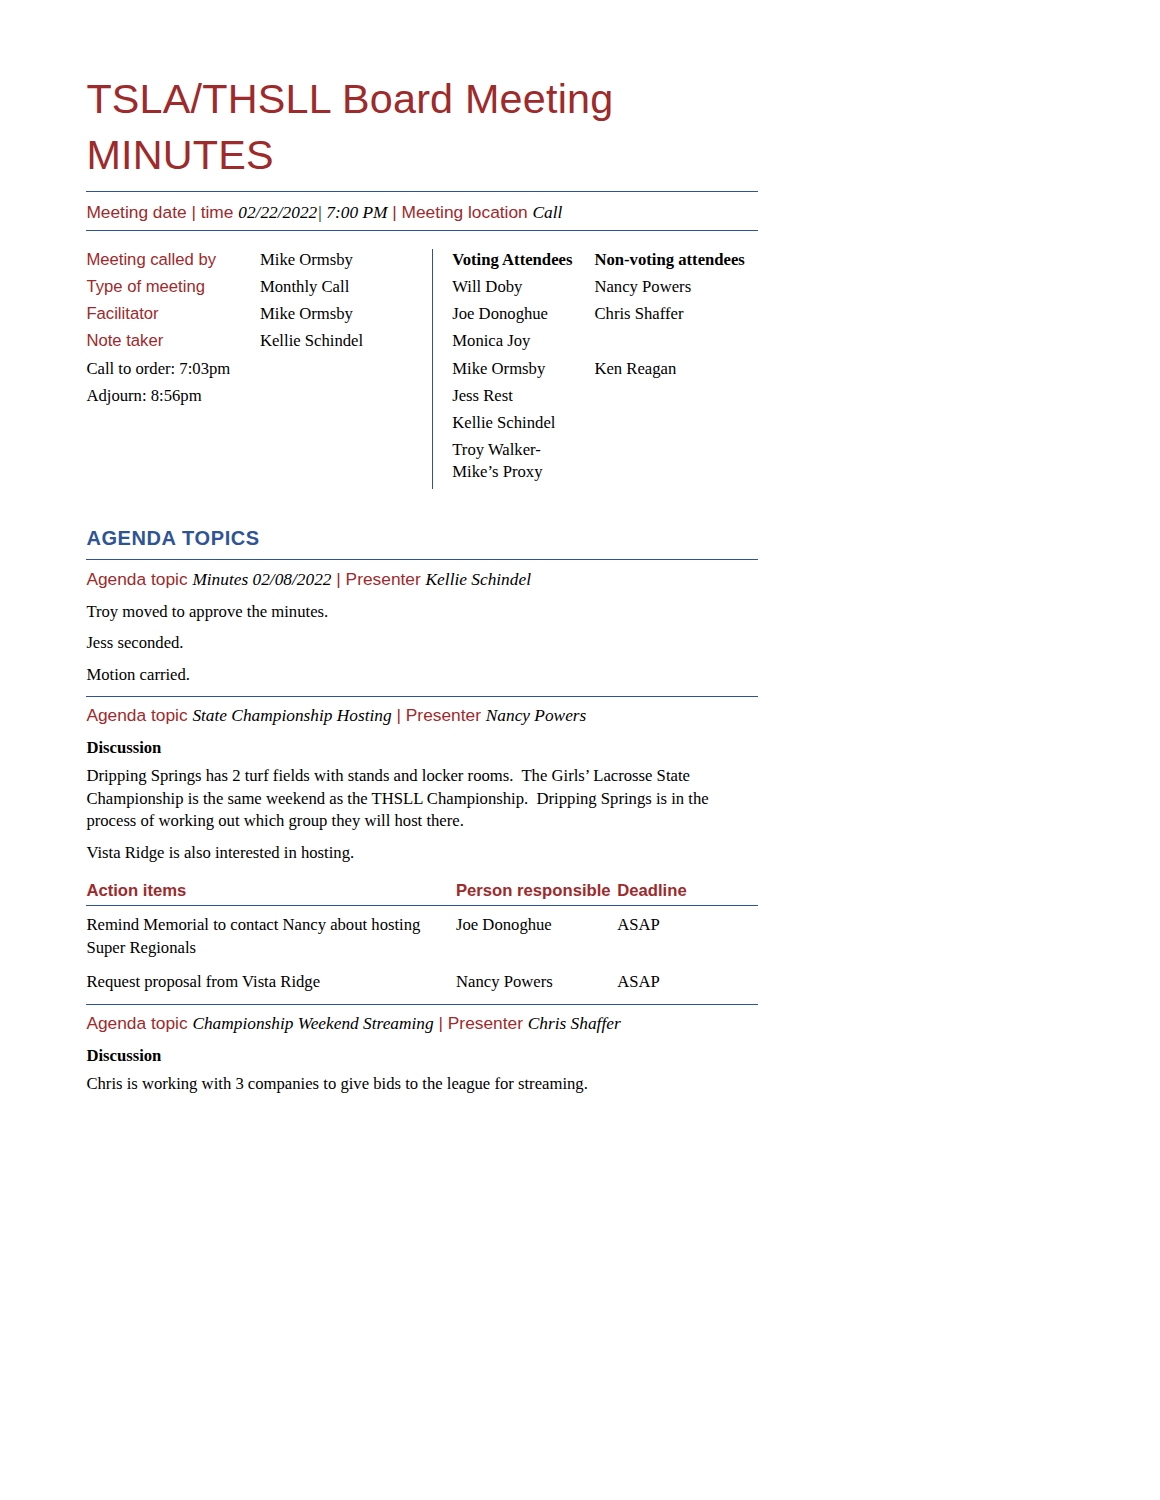TSLA/THSLL Board Meeting MINUTES
Meeting date | time 02/22/2022| 7:00 PM | Meeting location Call
| Meeting called by | Mike Ormsby | | Voting Attendees | Non-voting attendees |
| Type of meeting | Monthly Call | | Will Doby | Nancy Powers |
| Facilitator | Mike Ormsby | | Joe Donoghue | Chris Shaffer |
| Note taker | Kellie Schindel | | Monica Joy | |
| Call to order: 7:03pm | | Mike Ormsby | Ken Reagan |
| Adjourn: 8:56pm | | Jess Rest | |
| | | Kellie Schindel | |
| | | Troy Walker- Mike’s Proxy | |
AGENDA TOPICS
Agenda topic Minutes 02/08/2022 | Presenter Kellie Schindel
Troy moved to approve the minutes.
Jess seconded.
Motion carried.
Agenda topic State Championship Hosting | Presenter Nancy Powers
Discussion
Dripping Springs has 2 turf fields with stands and locker rooms. The Girls’ Lacrosse State Championship is the same weekend as the THSLL Championship. Dripping Springs is in the process of working out which group they will host there.
Vista Ridge is also interested in hosting.
| Action items | Person responsible | Deadline |
| --- | --- | --- |
| Remind Memorial to contact Nancy about hosting Super Regionals | Joe Donoghue | ASAP |
| Request proposal from Vista Ridge | Nancy Powers | ASAP |
Agenda topic Championship Weekend Streaming | Presenter Chris Shaffer
Discussion
Chris is working with 3 companies to give bids to the league for streaming.